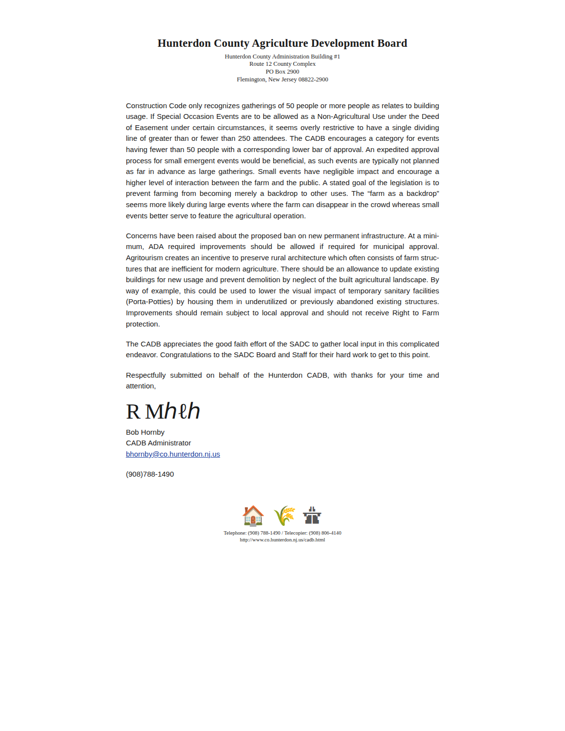Hunterdon County Agriculture Development Board
Hunterdon County Administration Building #1
Route 12 County Complex
PO Box 2900
Flemington, New Jersey 08822-2900
Construction Code only recognizes gatherings of 50 people or more people as relates to building usage. If Special Occasion Events are to be allowed as a Non-Agricultural Use under the Deed of Easement under certain circumstances, it seems overly restrictive to have a single dividing line of greater than or fewer than 250 attendees. The CADB encourages a category for events having fewer than 50 people with a corresponding lower bar of approval. An expedited approval process for small emergent events would be beneficial, as such events are typically not planned as far in advance as large gatherings. Small events have negligible impact and encourage a higher level of interaction between the farm and the public. A stated goal of the legislation is to prevent farming from becoming merely a backdrop to other uses. The “farm as a backdrop” seems more likely during large events where the farm can disappear in the crowd whereas small events better serve to feature the agricultural operation.
Concerns have been raised about the proposed ban on new permanent infrastructure. At a minimum, ADA required improvements should be allowed if required for municipal approval. Agritourism creates an incentive to preserve rural architecture which often consists of farm structures that are inefficient for modern agriculture. There should be an allowance to update existing buildings for new usage and prevent demolition by neglect of the built agricultural landscape. By way of example, this could be used to lower the visual impact of temporary sanitary facilities (Porta-Potties) by housing them in underutilized or previously abandoned existing structures. Improvements should remain subject to local approval and should not receive Right to Farm protection.
The CADB appreciates the good faith effort of the SADC to gather local input in this complicated endeavor. Congratulations to the SADC Board and Staff for their hard work to get to this point.
Respectfully submitted on behalf of the Hunterdon CADB, with thanks for your time and attention,
R Mℎℓℎ
Bob Hornby
CADB Administrator
bhornby@co.hunterdon.nj.us
(908)788-1490
🏠 🌾 🛣
Telephone: (908) 788-1490 / Telecopier: (908) 806-4140
http://www.co.hunterdon.nj.us/cadb.html